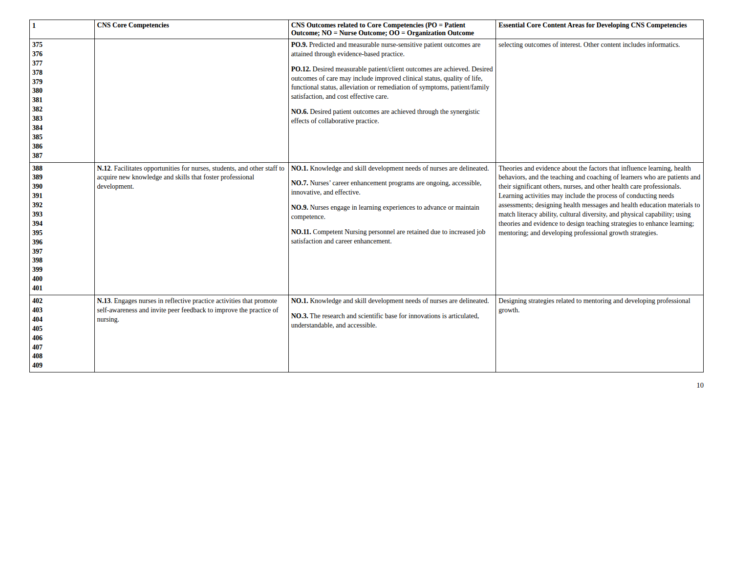| 1 | CNS Core Competencies | CNS Outcomes related to Core Competencies (PO = Patient Outcome; NO = Nurse Outcome; OO = Organization Outcome | Essential Core Content Areas for Developing CNS Competencies |
| --- | --- | --- | --- |
| 375 376 377 378 379 380 381 382 383 384 385 386 387 | | PO.9. Predicted and measurable nurse-sensitive patient outcomes are attained through evidence-based practice. PO.12. Desired measurable patient/client outcomes are achieved. Desired outcomes of care may include improved clinical status, quality of life, functional status, alleviation or remediation of symptoms, patient/family satisfaction, and cost effective care. NO.6. Desired patient outcomes are achieved through the synergistic effects of collaborative practice. | selecting outcomes of interest. Other content includes informatics. |
| 388 389 390 391 392 393 394 395 396 397 398 399 400 401 | N.12 . Facilitates opportunities for nurses, students, and other staff to acquire new knowledge and skills that foster professional development. | NO.1. Knowledge and skill development needs of nurses are delineated. NO.7. Nurses’ career enhancement programs are ongoing, accessible, innovative, and effective. NO.9. Nurses engage in learning experiences to advance or maintain competence. NO.11. Competent Nursing personnel are retained due to increased job satisfaction and career enhancement. | Theories and evidence about the factors that influence learning, health behaviors, and the teaching and coaching of learners who are patients and their significant others, nurses, and other health care professionals. Learning activities may include the process of conducting needs assessments; designing health messages and health education materials to match literacy ability, cultural diversity, and physical capability; using theories and evidence to design teaching strategies to enhance learning; mentoring; and developing professional growth strategies. |
| 402 403 404 405 406 407 408 409 | N.13 . Engages nurses in reflective practice activities that promote self-awareness and invite peer feedback to improve the practice of nursing. | NO.1. Knowledge and skill development needs of nurses are delineated. NO.3. The research and scientific base for innovations is articulated, understandable, and accessible. | Designing strategies related to mentoring and developing professional growth. |
10